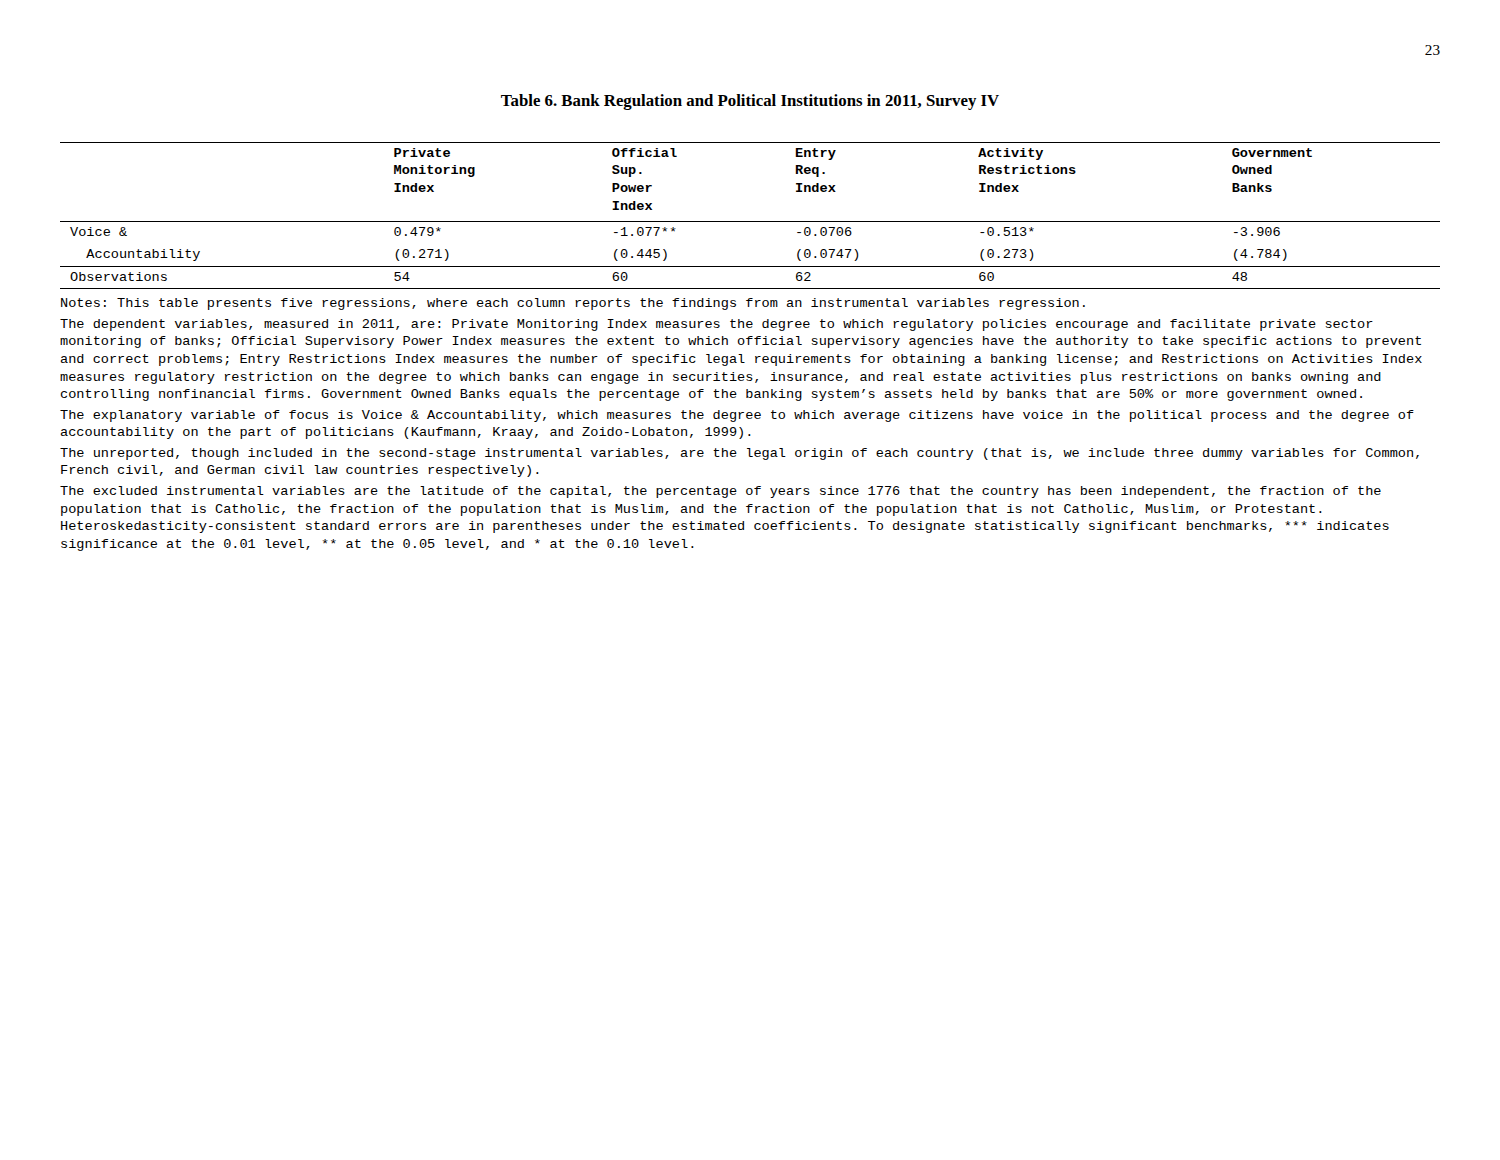23
Table 6. Bank Regulation and Political Institutions in 2011, Survey IV
| | Private Monitoring Index | Official Sup. Power Index | Entry Req. Index | Activity Restrictions Index | Government Owned Banks |
| --- | --- | --- | --- | --- | --- |
| Voice & | 0.479* | -1.077** | -0.0706 | -0.513* | -3.906 |
| Accountability | (0.271) | (0.445) | (0.0747) | (0.273) | (4.784) |
| Observations | 54 | 60 | 62 | 60 | 48 |
Notes: This table presents five regressions, where each column reports the findings from an instrumental variables regression.
The dependent variables, measured in 2011, are: Private Monitoring Index measures the degree to which regulatory policies encourage and facilitate private sector monitoring of banks; Official Supervisory Power Index measures the extent to which official supervisory agencies have the authority to take specific actions to prevent and correct problems; Entry Restrictions Index measures the number of specific legal requirements for obtaining a banking license; and Restrictions on Activities Index measures regulatory restriction on the degree to which banks can engage in securities, insurance, and real estate activities plus restrictions on banks owning and controlling nonfinancial firms. Government Owned Banks equals the percentage of the banking system’s assets held by banks that are 50% or more government owned.
The explanatory variable of focus is Voice & Accountability, which measures the degree to which average citizens have voice in the political process and the degree of accountability on the part of politicians (Kaufmann, Kraay, and Zoido-Lobaton, 1999).
The unreported, though included in the second-stage instrumental variables, are the legal origin of each country (that is, we include three dummy variables for Common, French civil, and German civil law countries respectively).
The excluded instrumental variables are the latitude of the capital, the percentage of years since 1776 that the country has been independent, the fraction of the population that is Catholic, the fraction of the population that is Muslim, and the fraction of the population that is not Catholic, Muslim, or Protestant. Heteroskedasticity-consistent standard errors are in parentheses under the estimated coefficients. To designate statistically significant benchmarks, *** indicates significance at the 0.01 level, ** at the 0.05 level, and * at the 0.10 level.